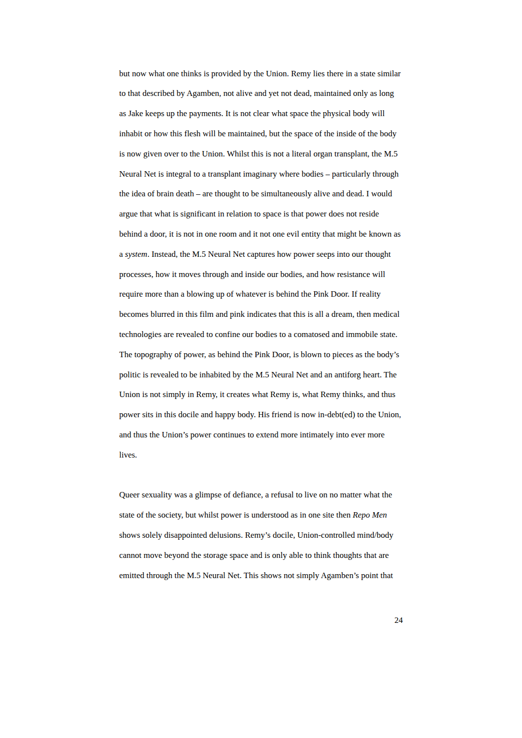but now what one thinks is provided by the Union. Remy lies there in a state similar to that described by Agamben, not alive and yet not dead, maintained only as long as Jake keeps up the payments. It is not clear what space the physical body will inhabit or how this flesh will be maintained, but the space of the inside of the body is now given over to the Union. Whilst this is not a literal organ transplant, the M.5 Neural Net is integral to a transplant imaginary where bodies – particularly through the idea of brain death – are thought to be simultaneously alive and dead. I would argue that what is significant in relation to space is that power does not reside behind a door, it is not in one room and it not one evil entity that might be known as a system. Instead, the M.5 Neural Net captures how power seeps into our thought processes, how it moves through and inside our bodies, and how resistance will require more than a blowing up of whatever is behind the Pink Door. If reality becomes blurred in this film and pink indicates that this is all a dream, then medical technologies are revealed to confine our bodies to a comatosed and immobile state. The topography of power, as behind the Pink Door, is blown to pieces as the body’s politic is revealed to be inhabited by the M.5 Neural Net and an antiforg heart. The Union is not simply in Remy, it creates what Remy is, what Remy thinks, and thus power sits in this docile and happy body. His friend is now in-debt(ed) to the Union, and thus the Union’s power continues to extend more intimately into ever more lives.
Queer sexuality was a glimpse of defiance, a refusal to live on no matter what the state of the society, but whilst power is understood as in one site then Repo Men shows solely disappointed delusions. Remy’s docile, Union-controlled mind/body cannot move beyond the storage space and is only able to think thoughts that are emitted through the M.5 Neural Net. This shows not simply Agamben’s point that
24